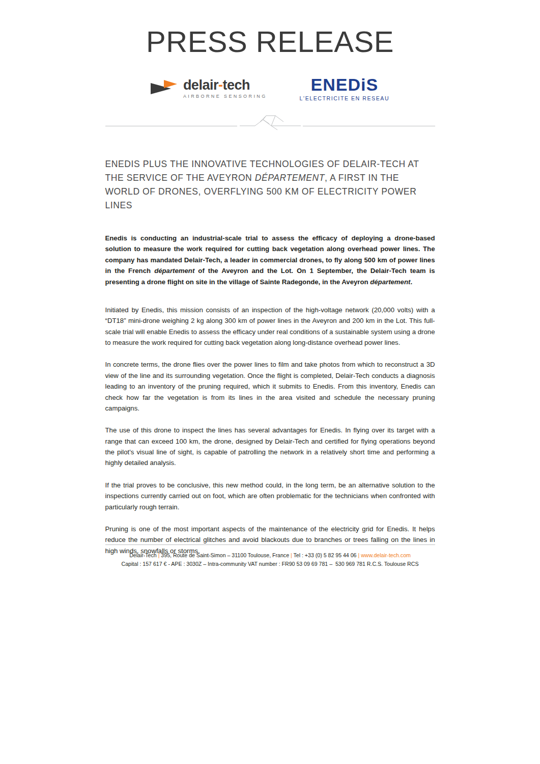PRESS RELEASE
delair-tech
AIRBORNE SENSORING
ENEDiS
L'ELECTRICITE EN RESEAU
ENEDIS PLUS THE INNOVATIVE TECHNOLOGIES OF DELAIR-TECH AT THE SERVICE OF THE AVEYRON DÉPARTEMENT, A FIRST IN THE WORLD OF DRONES, OVERFLYING 500 KM OF ELECTRICITY POWER LINES
Enedis is conducting an industrial-scale trial to assess the efficacy of deploying a drone-based solution to measure the work required for cutting back vegetation along overhead power lines. The company has mandated Delair-Tech, a leader in commercial drones, to fly along 500 km of power lines in the French département of the Aveyron and the Lot. On 1 September, the Delair-Tech team is presenting a drone flight on site in the village of Sainte Radegonde, in the Aveyron département.
Initiated by Enedis, this mission consists of an inspection of the high-voltage network (20,000 volts) with a “DT18” mini-drone weighing 2 kg along 300 km of power lines in the Aveyron and 200 km in the Lot. This full-scale trial will enable Enedis to assess the efficacy under real conditions of a sustainable system using a drone to measure the work required for cutting back vegetation along long-distance overhead power lines.
In concrete terms, the drone flies over the power lines to film and take photos from which to reconstruct a 3D view of the line and its surrounding vegetation. Once the flight is completed, Delair-Tech conducts a diagnosis leading to an inventory of the pruning required, which it submits to Enedis. From this inventory, Enedis can check how far the vegetation is from its lines in the area visited and schedule the necessary pruning campaigns.
The use of this drone to inspect the lines has several advantages for Enedis. In flying over its target with a range that can exceed 100 km, the drone, designed by Delair-Tech and certified for flying operations beyond the pilot's visual line of sight, is capable of patrolling the network in a relatively short time and performing a highly detailed analysis.
If the trial proves to be conclusive, this new method could, in the long term, be an alternative solution to the inspections currently carried out on foot, which are often problematic for the technicians when confronted with particularly rough terrain.
Pruning is one of the most important aspects of the maintenance of the electricity grid for Enedis. It helps reduce the number of electrical glitches and avoid blackouts due to branches or trees falling on the lines in high winds, snowfalls or storms.
Delair-Tech | 395, Route de Saint-Simon – 31100 Toulouse, France | Tel : +33 (0) 5 82 95 44 06 | www.delair-tech.com
Capital : 157 617 € - APE : 3030Z – Intra-community VAT number : FR90 53 09 69 781 – 530 969 781 R.C.S. Toulouse RCS